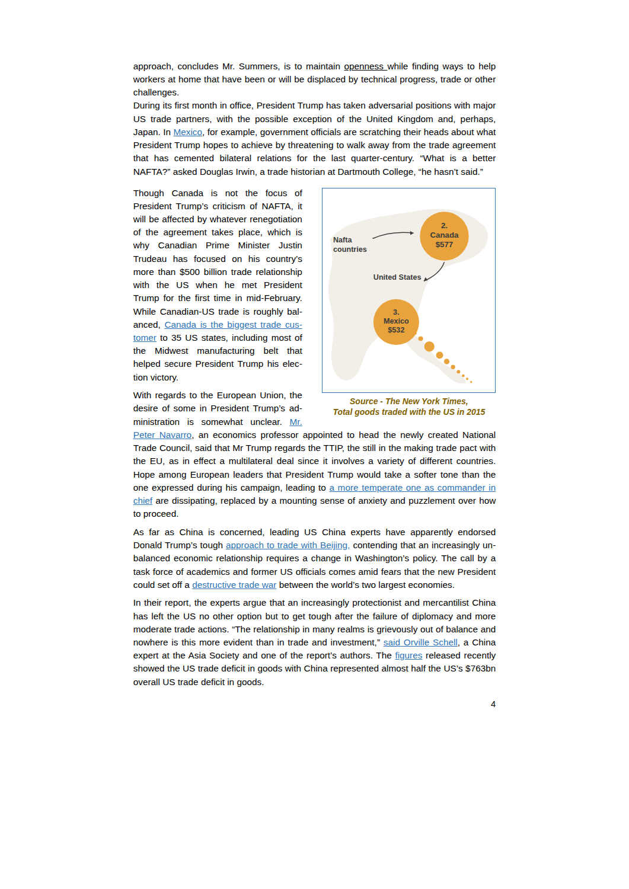approach, concludes Mr. Summers, is to maintain openness while finding ways to help workers at home that have been or will be displaced by technical progress, trade or other challenges.
During its first month in office, President Trump has taken adversarial positions with major US trade partners, with the possible exception of the United Kingdom and, perhaps, Japan. In Mexico, for example, government officials are scratching their heads about what President Trump hopes to achieve by threatening to walk away from the trade agreement that has cemented bilateral relations for the last quarter-century. “What is a better NAFTA?” asked Douglas Irwin, a trade historian at Dartmouth College, “he hasn’t said.”
2. Canada $577 3. Mexico $532 Nafta countries United States
Source - The New York Times,
Total goods traded with the US in 2015
Though Canada is not the focus of President Trump’s criticism of NAFTA, it will be affected by whatever renegotiation of the agreement takes place, which is why Canadian Prime Minister Justin Trudeau has focused on his country’s more than $500 billion trade relationship with the US when he met President Trump for the first time in mid-February. While Canadian-US trade is roughly balanced, Canada is the biggest trade customer to 35 US states, including most of the Midwest manufacturing belt that helped secure President Trump his election victory.
With regards to the European Union, the desire of some in President Trump’s administration is somewhat unclear. Mr. Peter Navarro, an economics professor appointed to head the newly created National Trade Council, said that Mr Trump regards the TTIP, the still in the making trade pact with the EU, as in effect a multilateral deal since it involves a variety of different countries. Hope among European leaders that President Trump would take a softer tone than the one expressed during his campaign, leading to a more temperate one as commander in chief are dissipating, replaced by a mounting sense of anxiety and puzzlement over how to proceed.
As far as China is concerned, leading US China experts have apparently endorsed Donald Trump’s tough approach to trade with Beijing, contending that an increasingly unbalanced economic relationship requires a change in Washington’s policy. The call by a task force of academics and former US officials comes amid fears that the new President could set off a destructive trade war between the world’s two largest economies.
In their report, the experts argue that an increasingly protectionist and mercantilist China has left the US no other option but to get tough after the failure of diplomacy and more moderate trade actions. “The relationship in many realms is grievously out of balance and nowhere is this more evident than in trade and investment,” said Orville Schell, a China expert at the Asia Society and one of the report’s authors. The figures released recently showed the US trade deficit in goods with China represented almost half the US’s $763bn overall US trade deficit in goods.
4